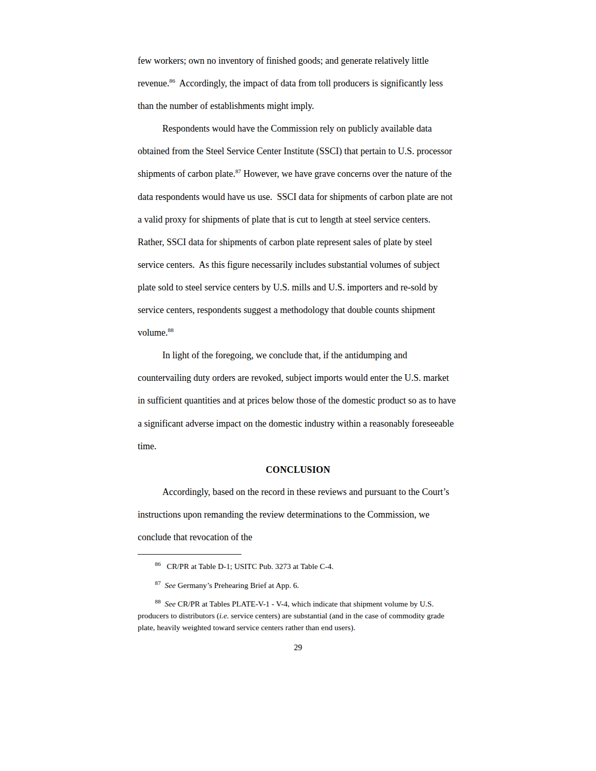few workers; own no inventory of finished goods; and generate relatively little revenue.86 Accordingly, the impact of data from toll producers is significantly less than the number of establishments might imply.
Respondents would have the Commission rely on publicly available data obtained from the Steel Service Center Institute (SSCI) that pertain to U.S. processor shipments of carbon plate.87 However, we have grave concerns over the nature of the data respondents would have us use. SSCI data for shipments of carbon plate are not a valid proxy for shipments of plate that is cut to length at steel service centers. Rather, SSCI data for shipments of carbon plate represent sales of plate by steel service centers. As this figure necessarily includes substantial volumes of subject plate sold to steel service centers by U.S. mills and U.S. importers and re-sold by service centers, respondents suggest a methodology that double counts shipment volume.88
In light of the foregoing, we conclude that, if the antidumping and countervailing duty orders are revoked, subject imports would enter the U.S. market in sufficient quantities and at prices below those of the domestic product so as to have a significant adverse impact on the domestic industry within a reasonably foreseeable time.
CONCLUSION
Accordingly, based on the record in these reviews and pursuant to the Court’s instructions upon remanding the review determinations to the Commission, we conclude that revocation of the
86 CR/PR at Table D-1; USITC Pub. 3273 at Table C-4.
87 See Germany’s Prehearing Brief at App. 6.
88 See CR/PR at Tables PLATE-V-1 - V-4, which indicate that shipment volume by U.S. producers to distributors (i.e. service centers) are substantial (and in the case of commodity grade plate, heavily weighted toward service centers rather than end users).
29